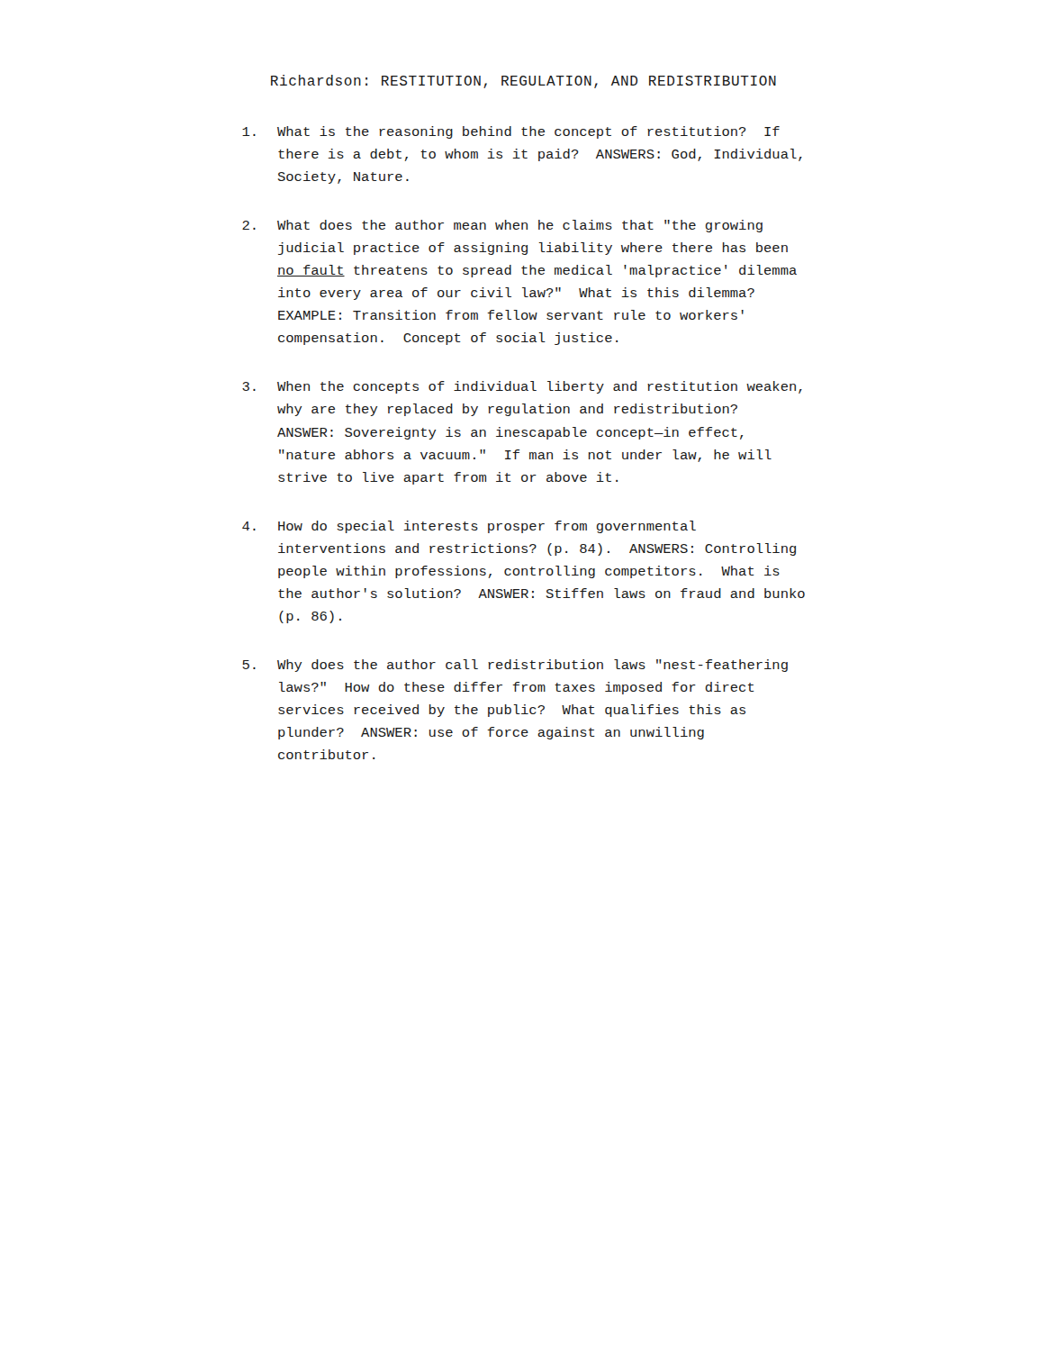Richardson: RESTITUTION, REGULATION, AND REDISTRIBUTION
What is the reasoning behind the concept of restitution? If there is a debt, to whom is it paid? ANSWERS: God, Individual, Society, Nature.
What does the author mean when he claims that "the growing judicial practice of assigning liability where there has been no fault threatens to spread the medical 'malpractice' dilemma into every area of our civil law?" What is this dilemma? EXAMPLE: Transition from fellow servant rule to workers' compensation. Concept of social justice.
When the concepts of individual liberty and restitution weaken, why are they replaced by regulation and redistribution? ANSWER: Sovereignty is an inescapable concept—in effect, "nature abhors a vacuum." If man is not under law, he will strive to live apart from it or above it.
How do special interests prosper from governmental interventions and restrictions? (p. 84). ANSWERS: Controlling people within professions, controlling competitors. What is the author's solution? ANSWER: Stiffen laws on fraud and bunko (p. 86).
Why does the author call redistribution laws "nest-feathering laws?" How do these differ from taxes imposed for direct services received by the public? What qualifies this as plunder? ANSWER: use of force against an unwilling contributor.